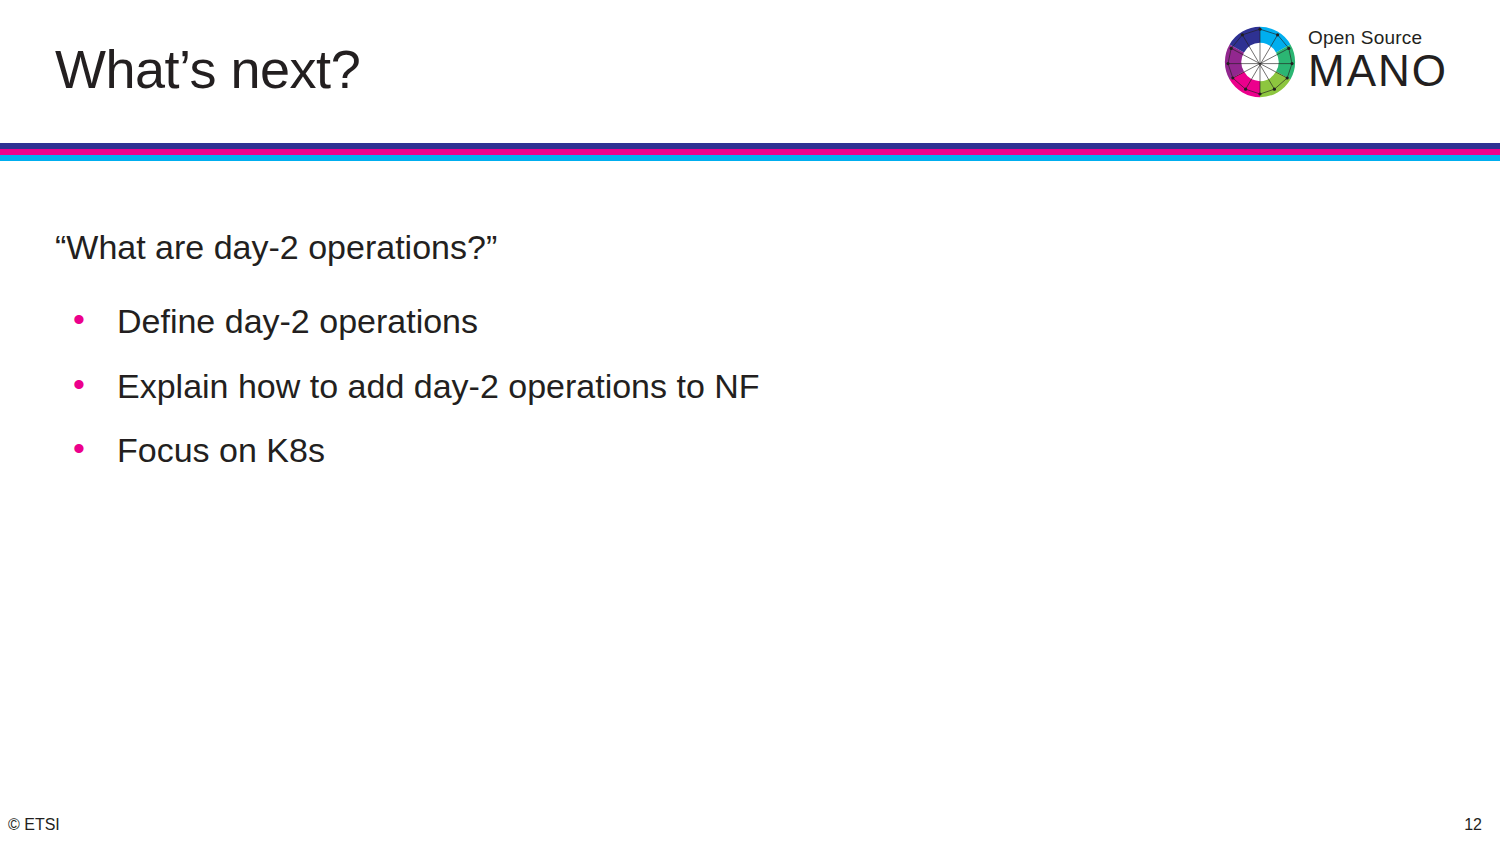What’s next?
Open Source
MANO
“What are day-2 operations?”
Define day-2 operations
Explain how to add day-2 operations to NF
Focus on K8s
© ETSI
12